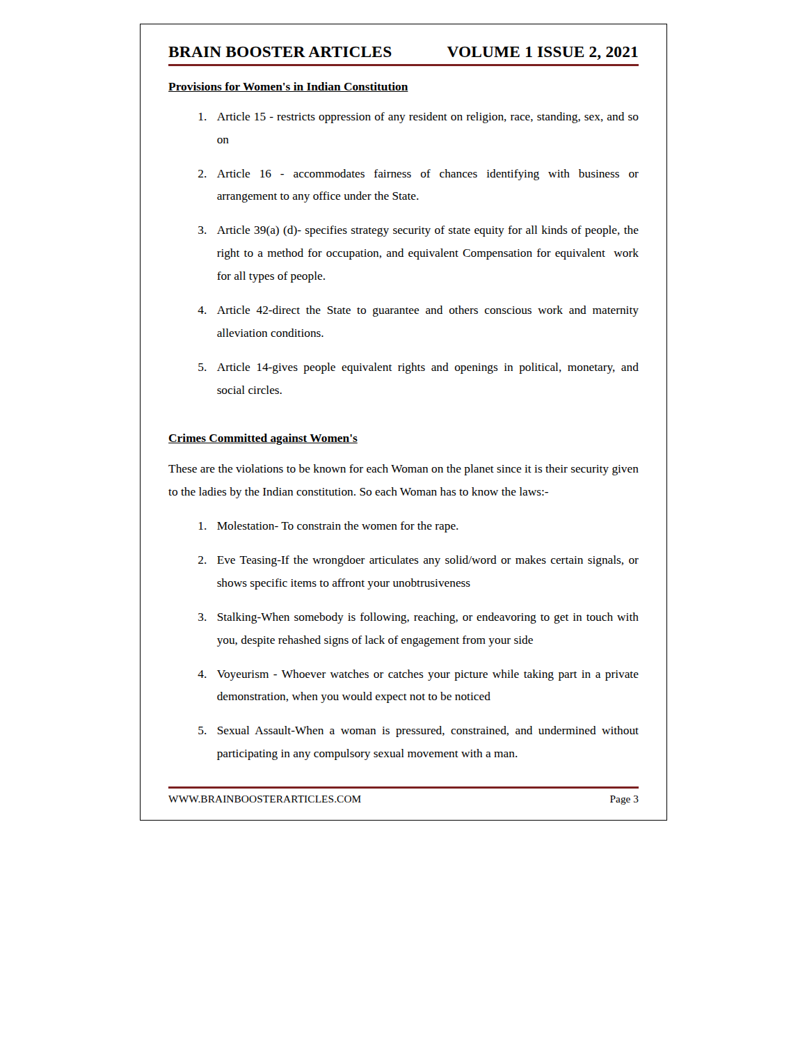BRAIN BOOSTER ARTICLES VOLUME 1 ISSUE 2, 2021
Provisions for Women's in Indian Constitution
Article 15 - restricts oppression of any resident on religion, race, standing, sex, and so on
Article 16 - accommodates fairness of chances identifying with business or arrangement to any office under the State.
Article 39(a) (d)- specifies strategy security of state equity for all kinds of people, the right to a method for occupation, and equivalent Compensation for equivalent work for all types of people.
Article 42-direct the State to guarantee and others conscious work and maternity alleviation conditions.
Article 14-gives people equivalent rights and openings in political, monetary, and social circles.
Crimes Committed against Women's
These are the violations to be known for each Woman on the planet since it is their security given to the ladies by the Indian constitution. So each Woman has to know the laws:-
Molestation- To constrain the women for the rape.
Eve Teasing-If the wrongdoer articulates any solid/word or makes certain signals, or shows specific items to affront your unobtrusiveness
Stalking-When somebody is following, reaching, or endeavoring to get in touch with you, despite rehashed signs of lack of engagement from your side
Voyeurism - Whoever watches or catches your picture while taking part in a private demonstration, when you would expect not to be noticed
Sexual Assault-When a woman is pressured, constrained, and undermined without participating in any compulsory sexual movement with a man.
WWW.BRAINBOOSTERARTICLES.COM Page 3